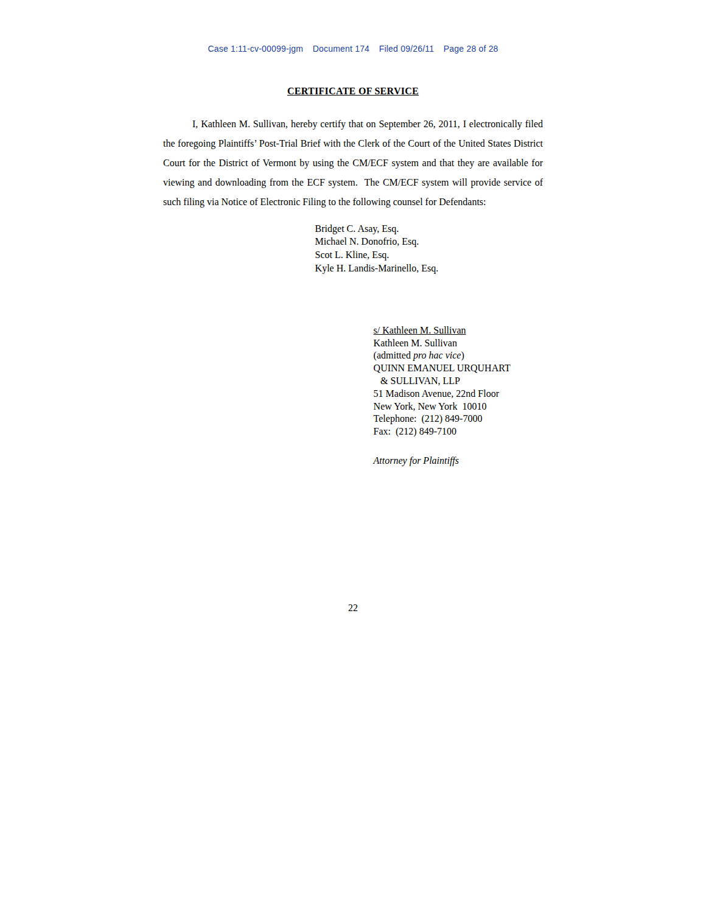Case 1:11-cv-00099-jgm Document 174 Filed 09/26/11 Page 28 of 28
CERTIFICATE OF SERVICE
I, Kathleen M. Sullivan, hereby certify that on September 26, 2011, I electronically filed the foregoing Plaintiffs’ Post-Trial Brief with the Clerk of the Court of the United States District Court for the District of Vermont by using the CM/ECF system and that they are available for viewing and downloading from the ECF system. The CM/ECF system will provide service of such filing via Notice of Electronic Filing to the following counsel for Defendants:
Bridget C. Asay, Esq.
Michael N. Donofrio, Esq.
Scot L. Kline, Esq.
Kyle H. Landis-Marinello, Esq.
s/ Kathleen M. Sullivan
Kathleen M. Sullivan
(admitted pro hac vice)
QUINN EMANUEL URQUHART
& SULLIVAN, LLP 51 Madison Avenue, 22nd Floor
New York, New York 10010
Telephone: (212) 849-7000
Fax: (212) 849-7100 Attorney for Plaintiffs
22